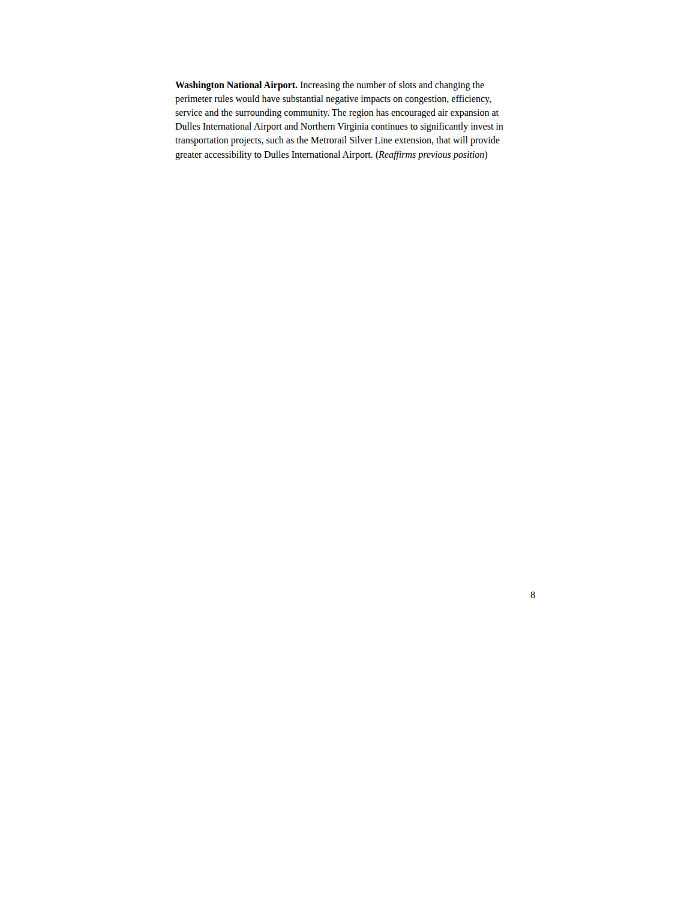Washington National Airport. Increasing the number of slots and changing the perimeter rules would have substantial negative impacts on congestion, efficiency, service and the surrounding community. The region has encouraged air expansion at Dulles International Airport and Northern Virginia continues to significantly invest in transportation projects, such as the Metrorail Silver Line extension, that will provide greater accessibility to Dulles International Airport. (Reaffirms previous position)
8